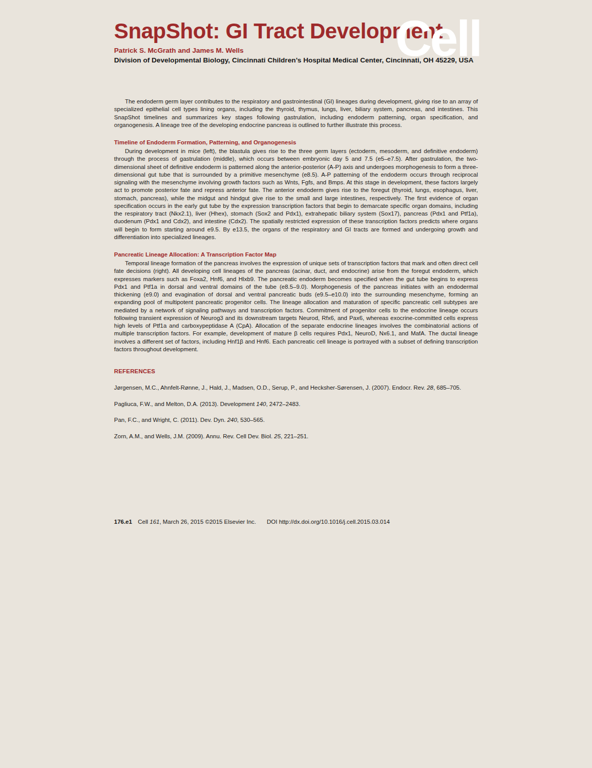Cell
SnapShot: GI Tract Development
Patrick S. McGrath and James M. Wells
Division of Developmental Biology, Cincinnati Children’s Hospital Medical Center, Cincinnati, OH 45229, USA
The endoderm germ layer contributes to the respiratory and gastrointestinal (GI) lineages during development, giving rise to an array of specialized epithelial cell types lining organs, including the thyroid, thymus, lungs, liver, biliary system, pancreas, and intestines. This SnapShot timelines and summarizes key stages following gastrulation, including endoderm patterning, organ specification, and organogenesis. A lineage tree of the developing endocrine pancreas is outlined to further illustrate this process.
Timeline of Endoderm Formation, Patterning, and Organogenesis
During development in mice (left), the blastula gives rise to the three germ layers (ectoderm, mesoderm, and definitive endoderm) through the process of gastrulation (middle), which occurs between embryonic day 5 and 7.5 (e5–e7.5). After gastrulation, the two-dimensional sheet of definitive endoderm is patterned along the anterior-posterior (A-P) axis and undergoes morphogenesis to form a three-dimensional gut tube that is surrounded by a primitive mesenchyme (e8.5). A-P patterning of the endoderm occurs through reciprocal signaling with the mesenchyme involving growth factors such as Wnts, Fgfs, and Bmps. At this stage in development, these factors largely act to promote posterior fate and repress anterior fate. The anterior endoderm gives rise to the foregut (thyroid, lungs, esophagus, liver, stomach, pancreas), while the midgut and hindgut give rise to the small and large intestines, respectively. The first evidence of organ specification occurs in the early gut tube by the expression transcription factors that begin to demarcate specific organ domains, including the respiratory tract (Nkx2.1), liver (Hhex), stomach (Sox2 and Pdx1), extrahepatic biliary system (Sox17), pancreas (Pdx1 and Ptf1a), duodenum (Pdx1 and Cdx2), and intestine (Cdx2). The spatially restricted expression of these transcription factors predicts where organs will begin to form starting around e9.5. By e13.5, the organs of the respiratory and GI tracts are formed and undergoing growth and differentiation into specialized lineages.
Pancreatic Lineage Allocation: A Transcription Factor Map
Temporal lineage formation of the pancreas involves the expression of unique sets of transcription factors that mark and often direct cell fate decisions (right). All developing cell lineages of the pancreas (acinar, duct, and endocrine) arise from the foregut endoderm, which expresses markers such as Foxa2, Hnf6, and Hlxb9. The pancreatic endoderm becomes specified when the gut tube begins to express Pdx1 and Ptf1a in dorsal and ventral domains of the tube (e8.5–9.0). Morphogenesis of the pancreas initiates with an endodermal thickening (e9.0) and evagination of dorsal and ventral pancreatic buds (e9.5–e10.0) into the surrounding mesenchyme, forming an expanding pool of multipotent pancreatic progenitor cells. The lineage allocation and maturation of specific pancreatic cell subtypes are mediated by a network of signaling pathways and transcription factors. Commitment of progenitor cells to the endocrine lineage occurs following transient expression of Neurog3 and its downstream targets Neurod, Rfx6, and Pax6, whereas exocrine-committed cells express high levels of Ptf1a and carboxypeptidase A (CpA). Allocation of the separate endocrine lineages involves the combinatorial actions of multiple transcription factors. For example, development of mature β cells requires Pdx1, NeuroD, Nx6.1, and MafA. The ductal lineage involves a different set of factors, including Hnf1β and Hnf6. Each pancreatic cell lineage is portrayed with a subset of defining transcription factors throughout development.
REFERENCES
Jørgensen, M.C., Ahnfelt-Rønne, J., Hald, J., Madsen, O.D., Serup, P., and Hecksher-Sørensen, J. (2007). Endocr. Rev. 28, 685–705.
Pagliuca, F.W., and Melton, D.A. (2013). Development 140, 2472–2483.
Pan, F.C., and Wright, C. (2011). Dev. Dyn. 240, 530–565.
Zorn, A.M., and Wells, J.M. (2009). Annu. Rev. Cell Dev. Biol. 25, 221–251.
176.e1 Cell 161, March 26, 2015 ©2015 Elsevier Inc. DOI http://dx.doi.org/10.1016/j.cell.2015.03.014